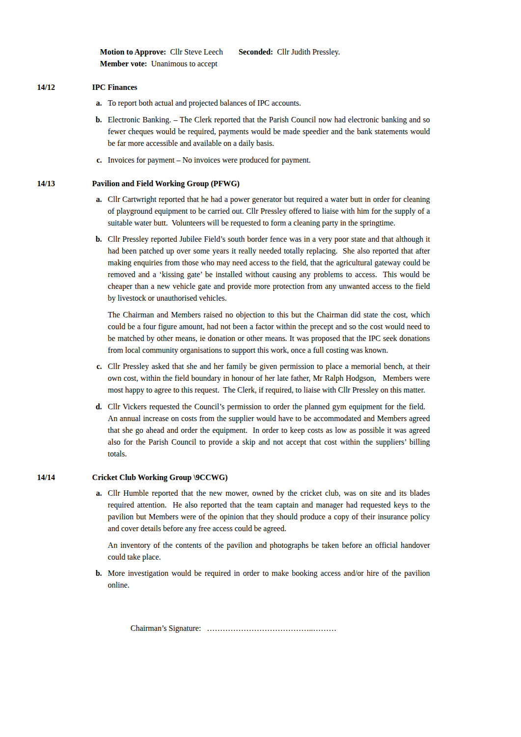Motion to Approve: Cllr Steve Leech Seconded: Cllr Judith Pressley.
Member vote: Unanimous to accept
14/12 IPC Finances
To report both actual and projected balances of IPC accounts.
Electronic Banking. – The Clerk reported that the Parish Council now had electronic banking and so fewer cheques would be required, payments would be made speedier and the bank statements would be far more accessible and available on a daily basis.
Invoices for payment – No invoices were produced for payment.
14/13 Pavilion and Field Working Group (PFWG)
Cllr Cartwright reported that he had a power generator but required a water butt in order for cleaning of playground equipment to be carried out. Cllr Pressley offered to liaise with him for the supply of a suitable water butt. Volunteers will be requested to form a cleaning party in the springtime.
Cllr Pressley reported Jubilee Field’s south border fence was in a very poor state and that although it had been patched up over some years it really needed totally replacing. She also reported that after making enquiries from those who may need access to the field, that the agricultural gateway could be removed and a ‘kissing gate’ be installed without causing any problems to access. This would be cheaper than a new vehicle gate and provide more protection from any unwanted access to the field by livestock or unauthorised vehicles.
The Chairman and Members raised no objection to this but the Chairman did state the cost, which could be a four figure amount, had not been a factor within the precept and so the cost would need to be matched by other means, ie donation or other means. It was proposed that the IPC seek donations from local community organisations to support this work, once a full costing was known.
Cllr Pressley asked that she and her family be given permission to place a memorial bench, at their own cost, within the field boundary in honour of her late father, Mr Ralph Hodgson, Members were most happy to agree to this request. The Clerk, if required, to liaise with Cllr Pressley on this matter.
Cllr Vickers requested the Council’s permission to order the planned gym equipment for the field. An annual increase on costs from the supplier would have to be accommodated and Members agreed that she go ahead and order the equipment. In order to keep costs as low as possible it was agreed also for the Parish Council to provide a skip and not accept that cost within the suppliers’ billing totals.
14/14 Cricket Club Working Group \9CCWG)
Cllr Humble reported that the new mower, owned by the cricket club, was on site and its blades required attention. He also reported that the team captain and manager had requested keys to the pavilion but Members were of the opinion that they should produce a copy of their insurance policy and cover details before any free access could be agreed.
An inventory of the contents of the pavilion and photographs be taken before an official handover could take place.
More investigation would be required in order to make booking access and/or hire of the pavilion online.
Chairman’s Signature: …………………………………..………